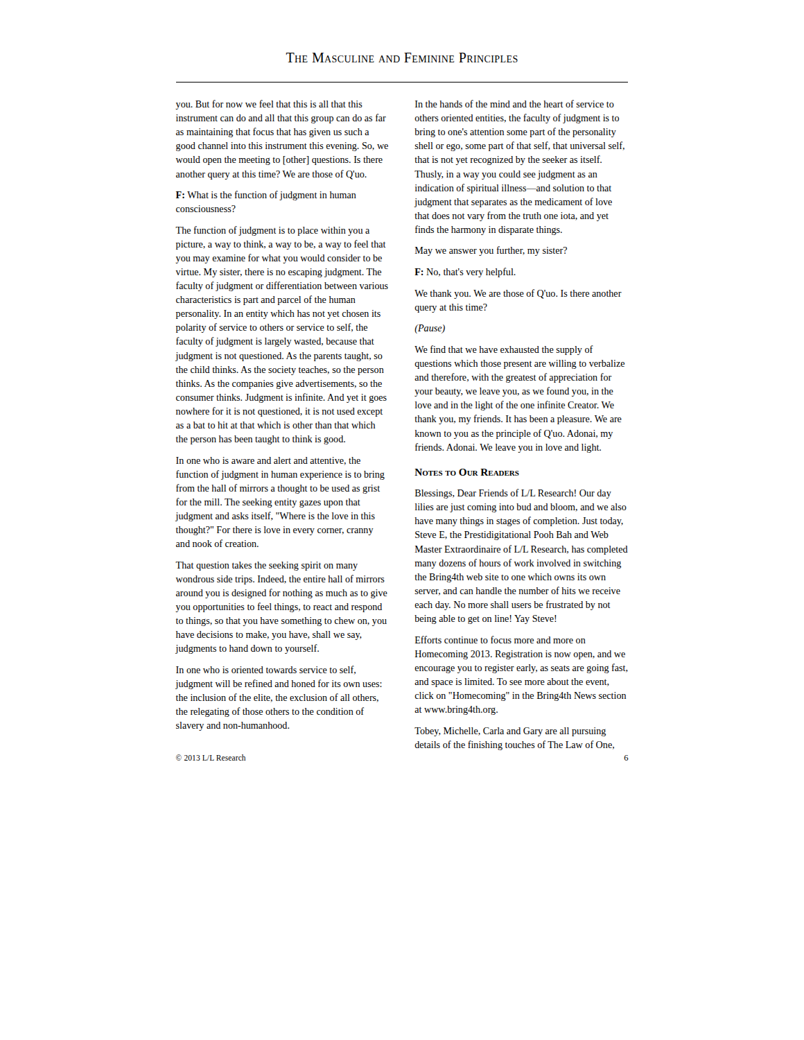The Masculine and Feminine Principles
you. But for now we feel that this is all that this instrument can do and all that this group can do as far as maintaining that focus that has given us such a good channel into this instrument this evening. So, we would open the meeting to [other] questions. Is there another query at this time? We are those of Q'uo.
F: What is the function of judgment in human consciousness?
The function of judgment is to place within you a picture, a way to think, a way to be, a way to feel that you may examine for what you would consider to be virtue. My sister, there is no escaping judgment. The faculty of judgment or differentiation between various characteristics is part and parcel of the human personality. In an entity which has not yet chosen its polarity of service to others or service to self, the faculty of judgment is largely wasted, because that judgment is not questioned. As the parents taught, so the child thinks. As the society teaches, so the person thinks. As the companies give advertisements, so the consumer thinks. Judgment is infinite. And yet it goes nowhere for it is not questioned, it is not used except as a bat to hit at that which is other than that which the person has been taught to think is good.
In one who is aware and alert and attentive, the function of judgment in human experience is to bring from the hall of mirrors a thought to be used as grist for the mill. The seeking entity gazes upon that judgment and asks itself, "Where is the love in this thought?" For there is love in every corner, cranny and nook of creation.
That question takes the seeking spirit on many wondrous side trips. Indeed, the entire hall of mirrors around you is designed for nothing as much as to give you opportunities to feel things, to react and respond to things, so that you have something to chew on, you have decisions to make, you have, shall we say, judgments to hand down to yourself.
In one who is oriented towards service to self, judgment will be refined and honed for its own uses: the inclusion of the elite, the exclusion of all others, the relegating of those others to the condition of slavery and non-humanhood.
In the hands of the mind and the heart of service to others oriented entities, the faculty of judgment is to bring to one's attention some part of the personality shell or ego, some part of that self, that universal self, that is not yet recognized by the seeker as itself. Thusly, in a way you could see judgment as an indication of spiritual illness—and solution to that judgment that separates as the medicament of love that does not vary from the truth one iota, and yet finds the harmony in disparate things.
May we answer you further, my sister?
F: No, that's very helpful.
We thank you. We are those of Q'uo. Is there another query at this time?
(Pause)
We find that we have exhausted the supply of questions which those present are willing to verbalize and therefore, with the greatest of appreciation for your beauty, we leave you, as we found you, in the love and in the light of the one infinite Creator. We thank you, my friends. It has been a pleasure. We are known to you as the principle of Q'uo. Adonai, my friends. Adonai. We leave you in love and light.
Notes to Our Readers
Blessings, Dear Friends of L/L Research! Our day lilies are just coming into bud and bloom, and we also have many things in stages of completion. Just today, Steve E, the Prestidigitational Pooh Bah and Web Master Extraordinaire of L/L Research, has completed many dozens of hours of work involved in switching the Bring4th web site to one which owns its own server, and can handle the number of hits we receive each day. No more shall users be frustrated by not being able to get on line! Yay Steve!
Efforts continue to focus more and more on Homecoming 2013. Registration is now open, and we encourage you to register early, as seats are going fast, and space is limited. To see more about the event, click on "Homecoming" in the Bring4th News section at www.bring4th.org.
Tobey, Michelle, Carla and Gary are all pursuing details of the finishing touches of The Law of One,
© 2013 L/L Research 6